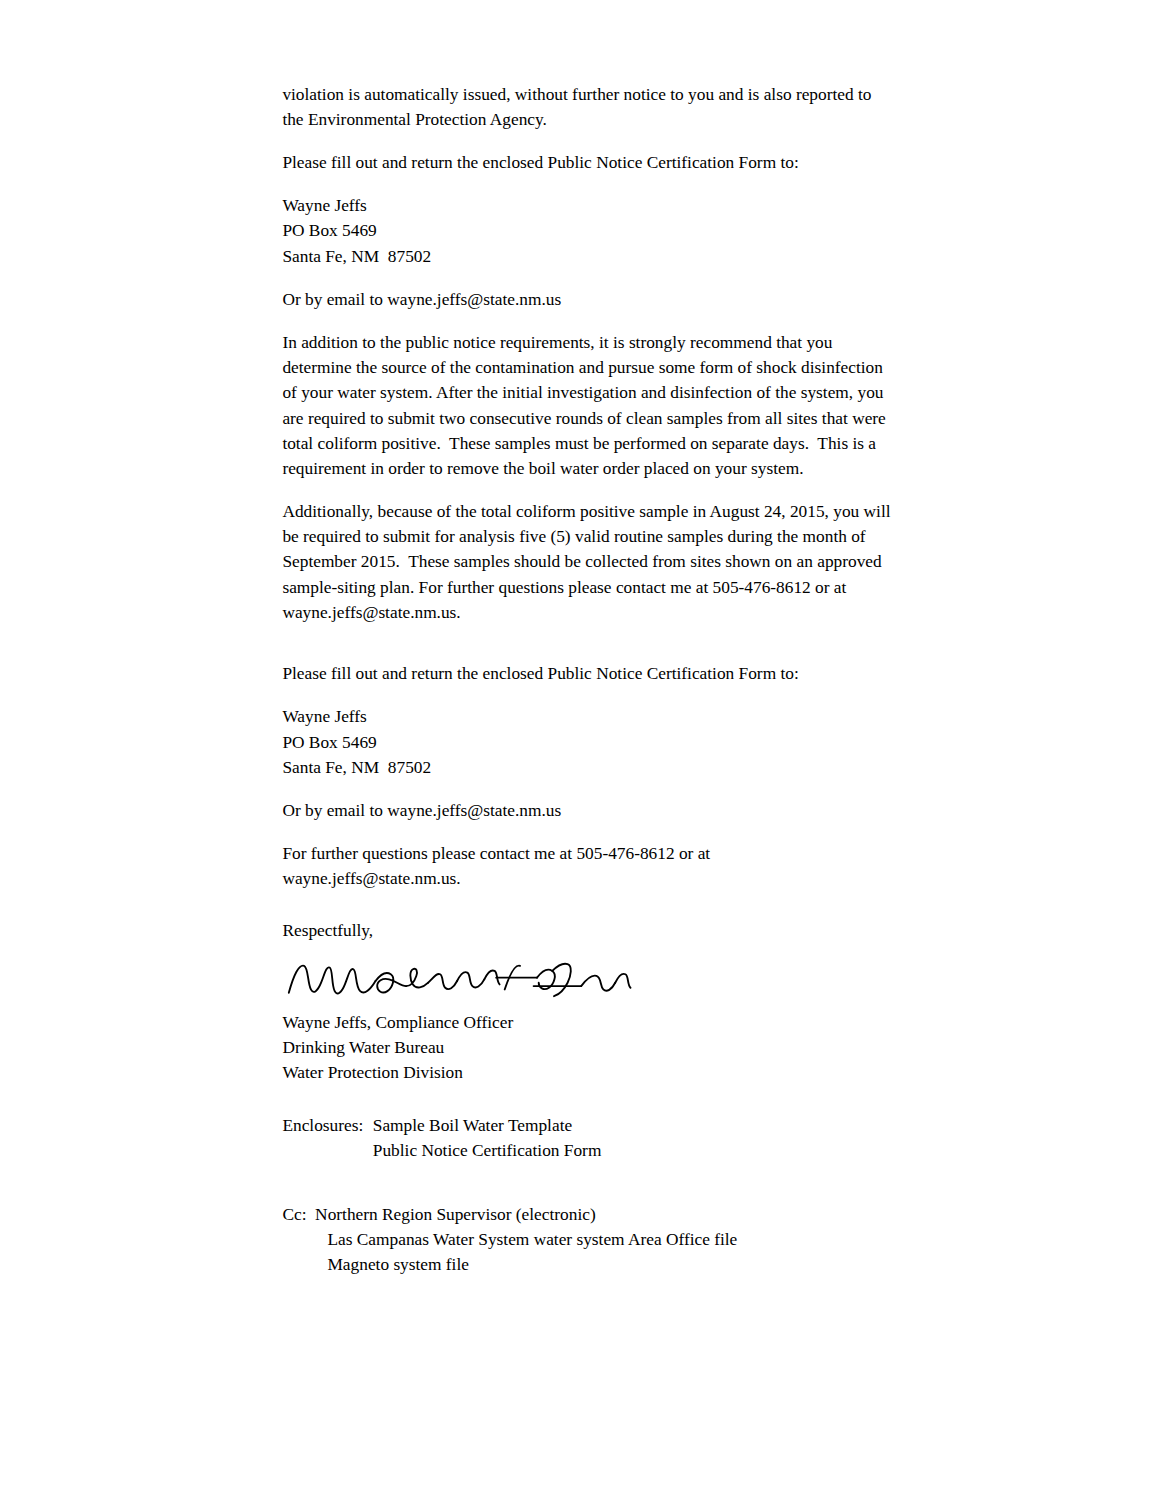violation is automatically issued, without further notice to you and is also reported to the Environmental Protection Agency.
Please fill out and return the enclosed Public Notice Certification Form to:
Wayne Jeffs
PO Box 5469
Santa Fe, NM 87502
Or by email to wayne.jeffs@state.nm.us
In addition to the public notice requirements, it is strongly recommend that you determine the source of the contamination and pursue some form of shock disinfection of your water system. After the initial investigation and disinfection of the system, you are required to submit two consecutive rounds of clean samples from all sites that were total coliform positive. These samples must be performed on separate days. This is a requirement in order to remove the boil water order placed on your system.
Additionally, because of the total coliform positive sample in August 24, 2015, you will be required to submit for analysis five (5) valid routine samples during the month of September 2015. These samples should be collected from sites shown on an approved sample-siting plan. For further questions please contact me at 505-476-8612 or at wayne.jeffs@state.nm.us.
Please fill out and return the enclosed Public Notice Certification Form to:
Wayne Jeffs
PO Box 5469
Santa Fe, NM 87502
Or by email to wayne.jeffs@state.nm.us
For further questions please contact me at 505-476-8612 or at wayne.jeffs@state.nm.us.
Respectfully,
Wayne Jeffs, Compliance Officer
Drinking Water Bureau
Water Protection Division
| Enclosures: | Sample Boil Water Template |
| | Public Notice Certification Form |
Cc: Northern Region Supervisor (electronic)
Las Campanas Water System water system Area Office file
Magneto system file